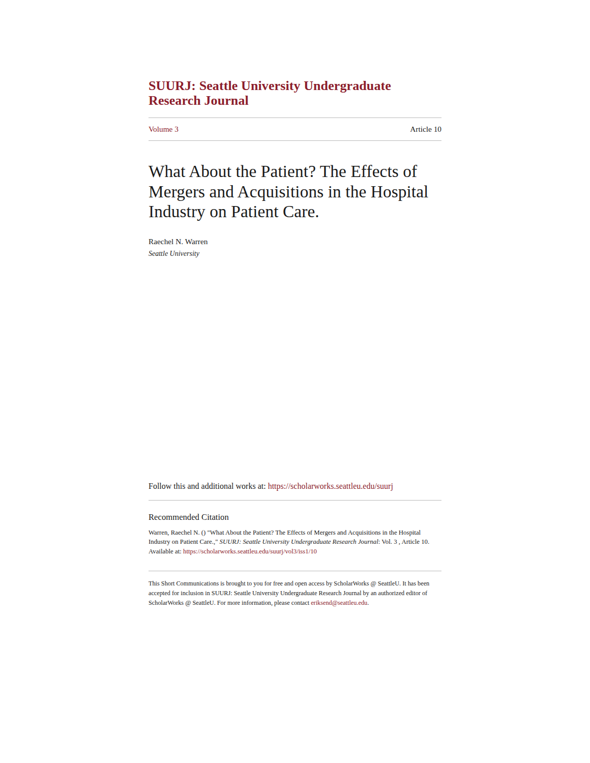SUURJ: Seattle University Undergraduate Research Journal
Volume 3 Article 10
What About the Patient? The Effects of Mergers and Acquisitions in the Hospital Industry on Patient Care.
Raechel N. Warren
Seattle University
Follow this and additional works at: https://scholarworks.seattleu.edu/suurj
Recommended Citation
Warren, Raechel N. () "What About the Patient? The Effects of Mergers and Acquisitions in the Hospital Industry on Patient Care.," SUURJ: Seattle University Undergraduate Research Journal: Vol. 3 , Article 10.
Available at: https://scholarworks.seattleu.edu/suurj/vol3/iss1/10
This Short Communications is brought to you for free and open access by ScholarWorks @ SeattleU. It has been accepted for inclusion in SUURJ: Seattle University Undergraduate Research Journal by an authorized editor of ScholarWorks @ SeattleU. For more information, please contact eriksend@seattleu.edu.